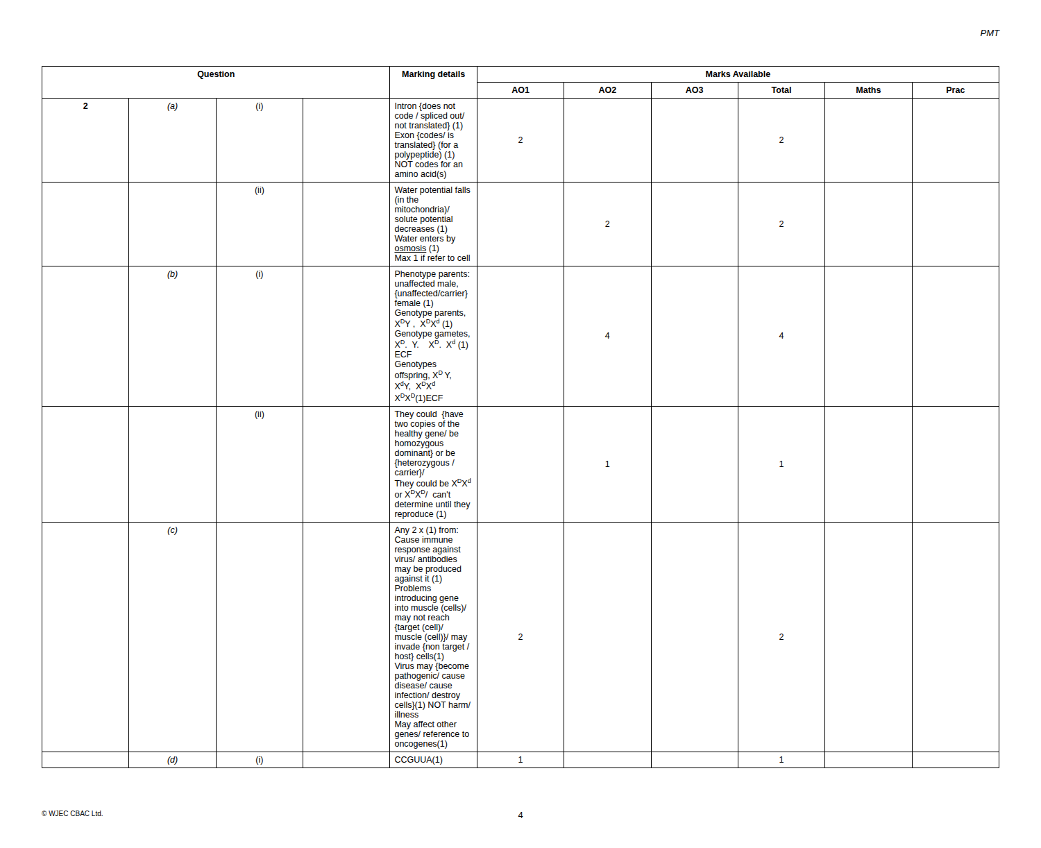PMT
| Question | Marking details | Marks Available |
| --- | --- | --- |
| AO1 | AO2 | AO3 | Total | Maths | Prac |
| 2 | (a) | (i) | | Intron {does not code / spliced out/ not translated} (1) Exon {codes/ is translated} (for a polypeptide) (1) NOT codes for an amino acid(s) | 2 | | | 2 | | |
| | | (ii) | | Water potential falls (in the mitochondria)/ solute potential decreases (1) Water enters by osmosis (1) Max 1 if refer to cell | | 2 | | 2 | | |
| | (b) | (i) | | Phenotype parents: unaffected male, {unaffected/carrier} female (1) Genotype parents, X D Y , X D X d (1) Genotype gametes, X D . Y. X D . X d (1) ECF Genotypes offspring, X D Y, X d Y, X D X d X D X D (1)ECF | | 4 | | 4 | | |
| | | (ii) | | They could {have two copies of the healthy gene/ be homozygous dominant} or be {heterozygous / carrier}/ They could be X D X d or X D X D / can't determine until they reproduce (1) | | 1 | | 1 | | |
| | (c) | | | Any 2 x (1) from: Cause immune response against virus/ antibodies may be produced against it (1) Problems introducing gene into muscle (cells)/ may not reach {target (cell)/ muscle (cell)}/ may invade {non target / host} cells(1) Virus may {become pathogenic/ cause disease/ cause infection/ destroy cells}(1) NOT harm/ illness May affect other genes/ reference to oncogenes(1) | 2 | | | 2 | | |
| | (d) | (i) | | CCGUUA(1) | 1 | | | 1 | | |
© WJEC CBAC Ltd.
4